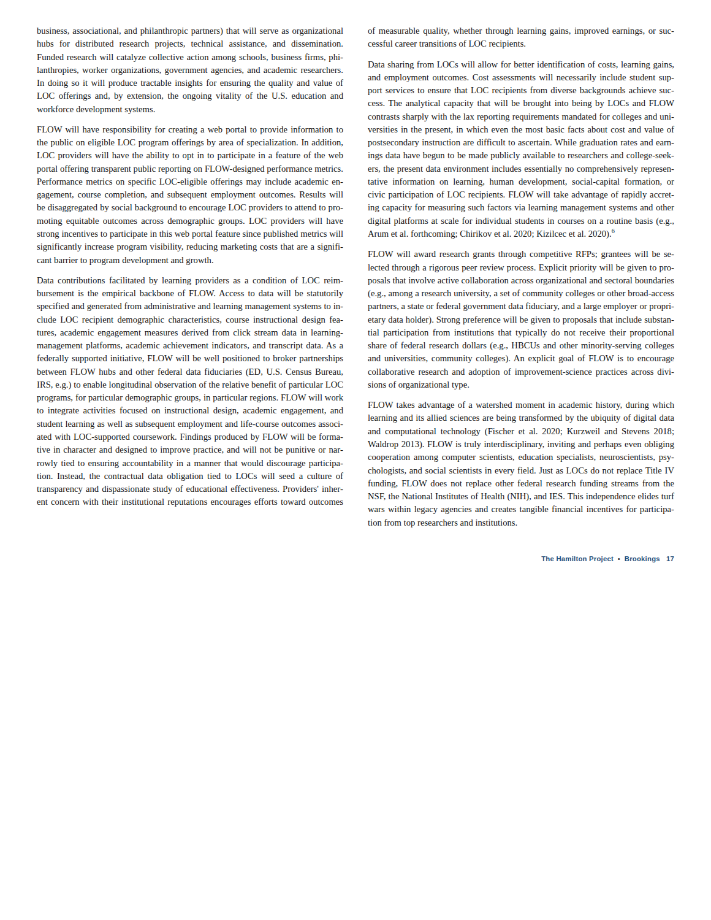business, associational, and philanthropic partners) that will serve as organizational hubs for distributed research projects, technical assistance, and dissemination. Funded research will catalyze collective action among schools, business firms, philanthropies, worker organizations, government agencies, and academic researchers. In doing so it will produce tractable insights for ensuring the quality and value of LOC offerings and, by extension, the ongoing vitality of the U.S. education and workforce development systems.
FLOW will have responsibility for creating a web portal to provide information to the public on eligible LOC program offerings by area of specialization. In addition, LOC providers will have the ability to opt in to participate in a feature of the web portal offering transparent public reporting on FLOW-designed performance metrics. Performance metrics on specific LOC-eligible offerings may include academic engagement, course completion, and subsequent employment outcomes. Results will be disaggregated by social background to encourage LOC providers to attend to promoting equitable outcomes across demographic groups. LOC providers will have strong incentives to participate in this web portal feature since published metrics will significantly increase program visibility, reducing marketing costs that are a significant barrier to program development and growth.
Data contributions facilitated by learning providers as a condition of LOC reimbursement is the empirical backbone of FLOW. Access to data will be statutorily specified and generated from administrative and learning management systems to include LOC recipient demographic characteristics, course instructional design features, academic engagement measures derived from click stream data in learning-management platforms, academic achievement indicators, and transcript data. As a federally supported initiative, FLOW will be well positioned to broker partnerships between FLOW hubs and other federal data fiduciaries (ED, U.S. Census Bureau, IRS, e.g.) to enable longitudinal observation of the relative benefit of particular LOC programs, for particular demographic groups, in particular regions. FLOW will work to integrate activities focused on instructional design, academic engagement, and student learning as well as subsequent employment and life-course outcomes associated with LOC-supported coursework. Findings produced by FLOW will be formative in character and designed to improve practice, and will not be punitive or narrowly tied to ensuring accountability in a manner that would discourage participation. Instead, the contractual data obligation tied to LOCs will seed a culture of transparency and dispassionate study of educational effectiveness. Providers' inherent concern with their institutional reputations encourages efforts toward outcomes of measurable quality, whether through learning gains, improved earnings, or successful career transitions of LOC recipients.
Data sharing from LOCs will allow for better identification of costs, learning gains, and employment outcomes. Cost assessments will necessarily include student support services to ensure that LOC recipients from diverse backgrounds achieve success. The analytical capacity that will be brought into being by LOCs and FLOW contrasts sharply with the lax reporting requirements mandated for colleges and universities in the present, in which even the most basic facts about cost and value of postsecondary instruction are difficult to ascertain. While graduation rates and earnings data have begun to be made publicly available to researchers and college-seekers, the present data environment includes essentially no comprehensively representative information on learning, human development, social-capital formation, or civic participation of LOC recipients. FLOW will take advantage of rapidly accreting capacity for measuring such factors via learning management systems and other digital platforms at scale for individual students in courses on a routine basis (e.g., Arum et al. forthcoming; Chirikov et al. 2020; Kizilcec et al. 2020).6
FLOW will award research grants through competitive RFPs; grantees will be selected through a rigorous peer review process. Explicit priority will be given to proposals that involve active collaboration across organizational and sectoral boundaries (e.g., among a research university, a set of community colleges or other broad-access partners, a state or federal government data fiduciary, and a large employer or proprietary data holder). Strong preference will be given to proposals that include substantial participation from institutions that typically do not receive their proportional share of federal research dollars (e.g., HBCUs and other minority-serving colleges and universities, community colleges). An explicit goal of FLOW is to encourage collaborative research and adoption of improvement-science practices across divisions of organizational type.
FLOW takes advantage of a watershed moment in academic history, during which learning and its allied sciences are being transformed by the ubiquity of digital data and computational technology (Fischer et al. 2020; Kurzweil and Stevens 2018; Waldrop 2013). FLOW is truly interdisciplinary, inviting and perhaps even obliging cooperation among computer scientists, education specialists, neuroscientists, psychologists, and social scientists in every field. Just as LOCs do not replace Title IV funding, FLOW does not replace other federal research funding streams from the NSF, the National Institutes of Health (NIH), and IES. This independence elides turf wars within legacy agencies and creates tangible financial incentives for participation from top researchers and institutions.
The Hamilton Project • Brookings 17